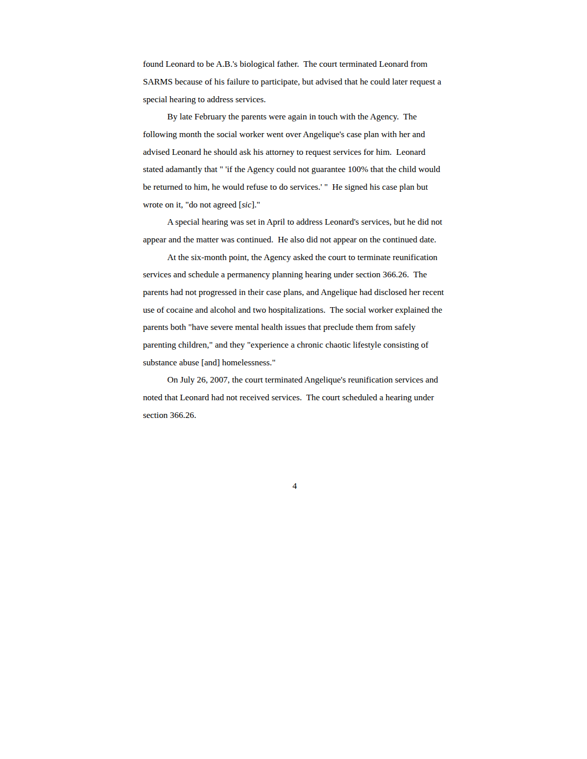found Leonard to be A.B.'s biological father. The court terminated Leonard from SARMS because of his failure to participate, but advised that he could later request a special hearing to address services.
By late February the parents were again in touch with the Agency. The following month the social worker went over Angelique's case plan with her and advised Leonard he should ask his attorney to request services for him. Leonard stated adamantly that " 'if the Agency could not guarantee 100% that the child would be returned to him, he would refuse to do services.' " He signed his case plan but wrote on it, "do not agreed [sic]."
A special hearing was set in April to address Leonard's services, but he did not appear and the matter was continued. He also did not appear on the continued date.
At the six-month point, the Agency asked the court to terminate reunification services and schedule a permanency planning hearing under section 366.26. The parents had not progressed in their case plans, and Angelique had disclosed her recent use of cocaine and alcohol and two hospitalizations. The social worker explained the parents both "have severe mental health issues that preclude them from safely parenting children," and they "experience a chronic chaotic lifestyle consisting of substance abuse [and] homelessness."
On July 26, 2007, the court terminated Angelique's reunification services and noted that Leonard had not received services. The court scheduled a hearing under section 366.26.
4